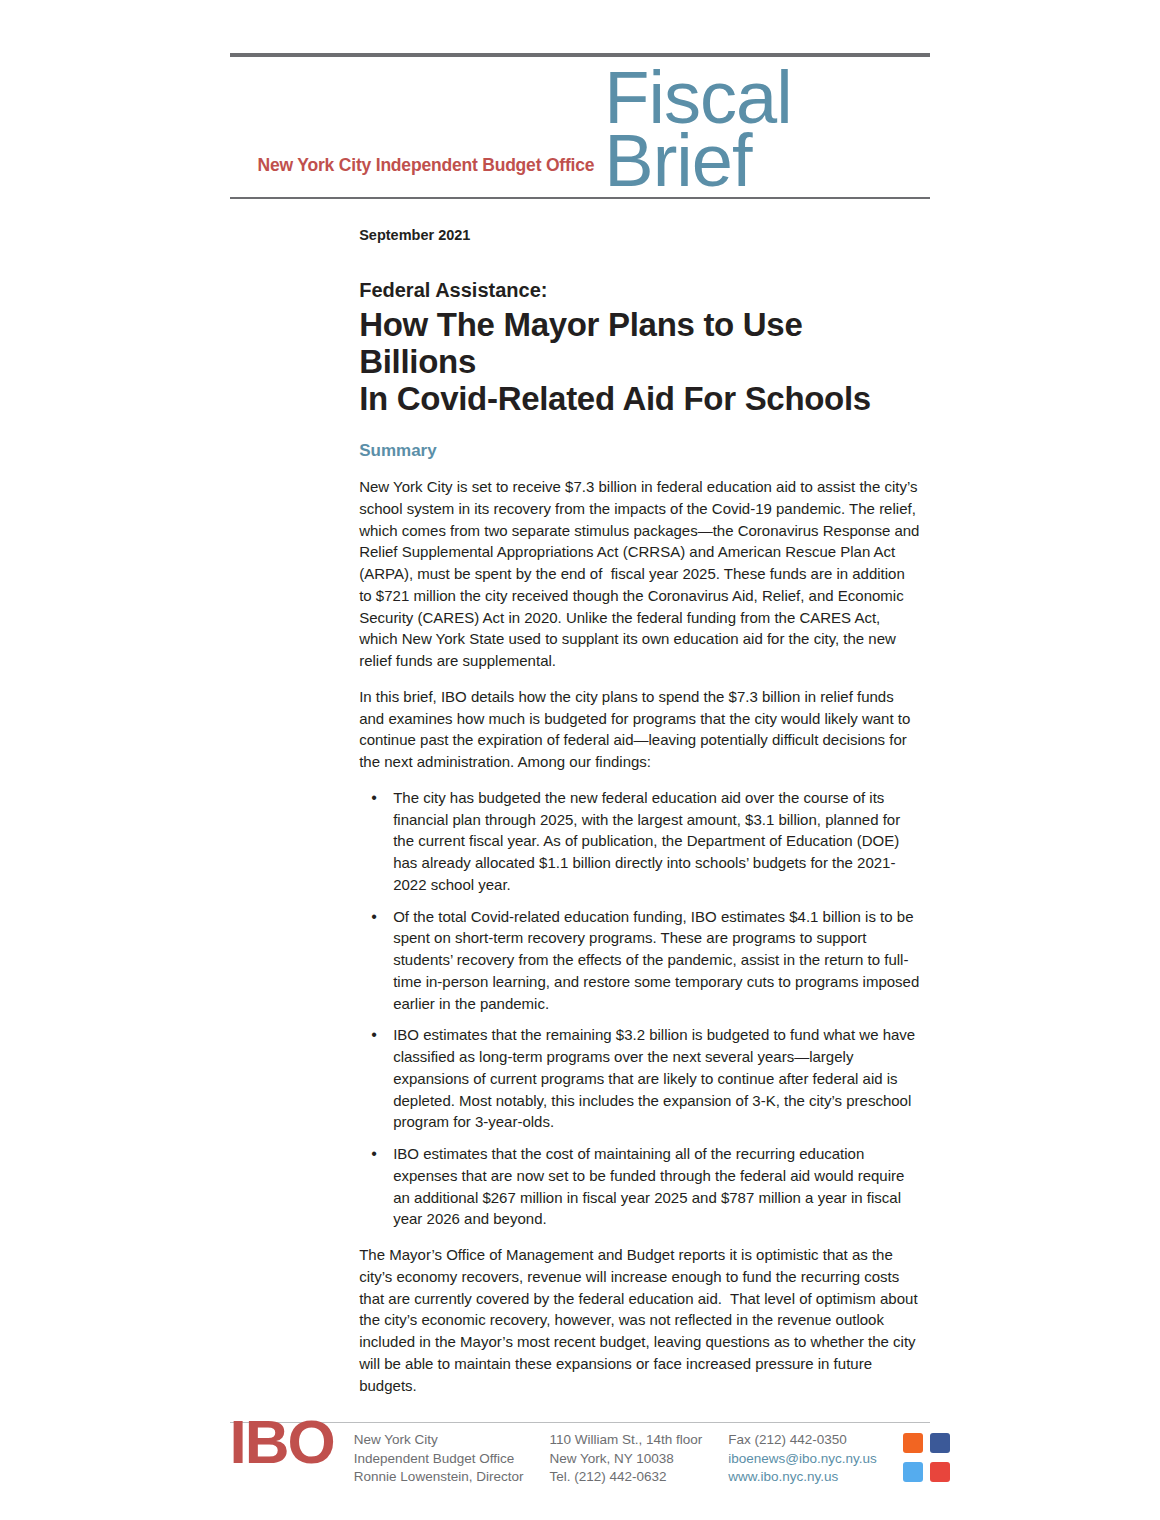New York City Independent Budget Office
Fiscal Brief
September 2021
Federal Assistance:
How The Mayor Plans to Use Billions
In Covid-Related Aid For Schools
Summary
New York City is set to receive $7.3 billion in federal education aid to assist the city’s school system in its recovery from the impacts of the Covid-19 pandemic. The relief, which comes from two separate stimulus packages—the Coronavirus Response and Relief Supplemental Appropriations Act (CRRSA) and American Rescue Plan Act (ARPA), must be spent by the end of fiscal year 2025. These funds are in addition to $721 million the city received though the Coronavirus Aid, Relief, and Economic Security (CARES) Act in 2020. Unlike the federal funding from the CARES Act, which New York State used to supplant its own education aid for the city, the new relief funds are supplemental.
In this brief, IBO details how the city plans to spend the $7.3 billion in relief funds and examines how much is budgeted for programs that the city would likely want to continue past the expiration of federal aid—leaving potentially difficult decisions for the next administration. Among our findings:
The city has budgeted the new federal education aid over the course of its financial plan through 2025, with the largest amount, $3.1 billion, planned for the current fiscal year. As of publication, the Department of Education (DOE) has already allocated $1.1 billion directly into schools’ budgets for the 2021-2022 school year.
Of the total Covid-related education funding, IBO estimates $4.1 billion is to be spent on short-term recovery programs. These are programs to support students’ recovery from the effects of the pandemic, assist in the return to full-time in-person learning, and restore some temporary cuts to programs imposed earlier in the pandemic.
IBO estimates that the remaining $3.2 billion is budgeted to fund what we have classified as long-term programs over the next several years—largely expansions of current programs that are likely to continue after federal aid is depleted. Most notably, this includes the expansion of 3-K, the city’s preschool program for 3-year-olds.
IBO estimates that the cost of maintaining all of the recurring education expenses that are now set to be funded through the federal aid would require an additional $267 million in fiscal year 2025 and $787 million a year in fiscal year 2026 and beyond.
The Mayor’s Office of Management and Budget reports it is optimistic that as the city’s economy recovers, revenue will increase enough to fund the recurring costs that are currently covered by the federal education aid. That level of optimism about the city’s economic recovery, however, was not reflected in the revenue outlook included in the Mayor’s most recent budget, leaving questions as to whether the city will be able to maintain these expansions or face increased pressure in future budgets.
IBO
New York City
Independent Budget Office
Ronnie Lowenstein, Director
110 William St., 14th floor
New York, NY 10038
Tel. (212) 442-0632
Fax (212) 442-0350
iboenews@ibo.nyc.ny.us
www.ibo.nyc.ny.us